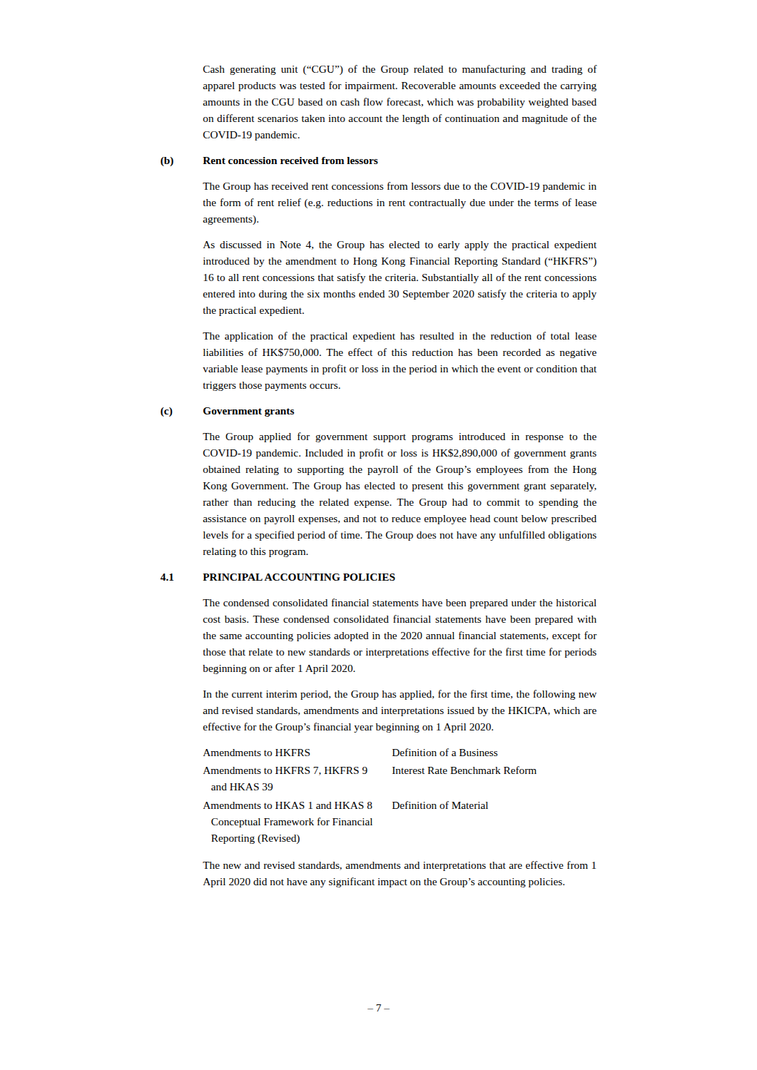Cash generating unit (“CGU”) of the Group related to manufacturing and trading of apparel products was tested for impairment. Recoverable amounts exceeded the carrying amounts in the CGU based on cash flow forecast, which was probability weighted based on different scenarios taken into account the length of continuation and magnitude of the COVID-19 pandemic.
(b)
Rent concession received from lessors
The Group has received rent concessions from lessors due to the COVID-19 pandemic in the form of rent relief (e.g. reductions in rent contractually due under the terms of lease agreements).
As discussed in Note 4, the Group has elected to early apply the practical expedient introduced by the amendment to Hong Kong Financial Reporting Standard (“HKFRS”) 16 to all rent concessions that satisfy the criteria. Substantially all of the rent concessions entered into during the six months ended 30 September 2020 satisfy the criteria to apply the practical expedient.
The application of the practical expedient has resulted in the reduction of total lease liabilities of HK$750,000. The effect of this reduction has been recorded as negative variable lease payments in profit or loss in the period in which the event or condition that triggers those payments occurs.
(c)
Government grants
The Group applied for government support programs introduced in response to the COVID-19 pandemic. Included in profit or loss is HK$2,890,000 of government grants obtained relating to supporting the payroll of the Group’s employees from the Hong Kong Government. The Group has elected to present this government grant separately, rather than reducing the related expense. The Group had to commit to spending the assistance on payroll expenses, and not to reduce employee head count below prescribed levels for a specified period of time. The Group does not have any unfulfilled obligations relating to this program.
4.1
PRINCIPAL ACCOUNTING POLICIES
The condensed consolidated financial statements have been prepared under the historical cost basis. These condensed consolidated financial statements have been prepared with the same accounting policies adopted in the 2020 annual financial statements, except for those that relate to new standards or interpretations effective for the first time for periods beginning on or after 1 April 2020.
In the current interim period, the Group has applied, for the first time, the following new and revised standards, amendments and interpretations issued by the HKICPA, which are effective for the Group’s financial year beginning on 1 April 2020.
| Amendments to HKFRS | Definition of a Business |
| Amendments to HKFRS 7, HKFRS 9 and HKAS 39 | Interest Rate Benchmark Reform |
| Amendments to HKAS 1 and HKAS 8 Conceptual Framework for Financial Reporting (Revised) | Definition of Material |
The new and revised standards, amendments and interpretations that are effective from 1 April 2020 did not have any significant impact on the Group’s accounting policies.
– 7 –